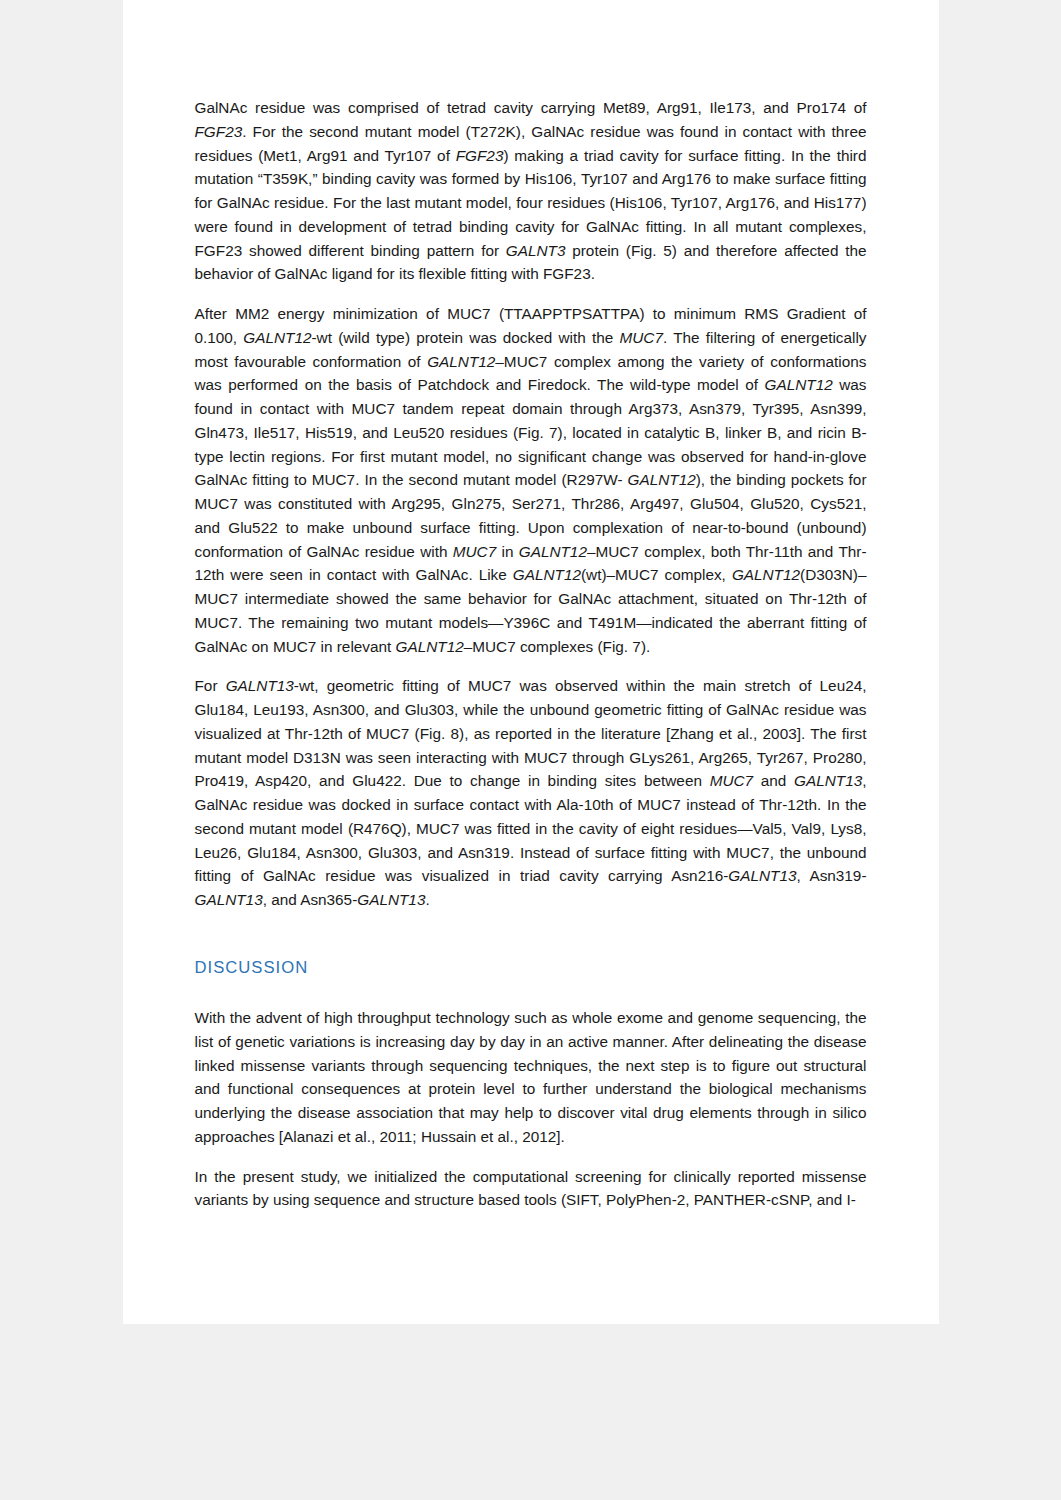GalNAc residue was comprised of tetrad cavity carrying Met89, Arg91, Ile173, and Pro174 of FGF23. For the second mutant model (T272K), GalNAc residue was found in contact with three residues (Met1, Arg91 and Tyr107 of FGF23) making a triad cavity for surface fitting. In the third mutation “T359K,” binding cavity was formed by His106, Tyr107 and Arg176 to make surface fitting for GalNAc residue. For the last mutant model, four residues (His106, Tyr107, Arg176, and His177) were found in development of tetrad binding cavity for GalNAc fitting. In all mutant complexes, FGF23 showed different binding pattern for GALNT3 protein (Fig. 5) and therefore affected the behavior of GalNAc ligand for its flexible fitting with FGF23.
After MM2 energy minimization of MUC7 (TTAAPPTPSATTPA) to minimum RMS Gradient of 0.100, GALNT12-wt (wild type) protein was docked with the MUC7. The filtering of energetically most favourable conformation of GALNT12–MUC7 complex among the variety of conformations was performed on the basis of Patchdock and Firedock. The wild-type model of GALNT12 was found in contact with MUC7 tandem repeat domain through Arg373, Asn379, Tyr395, Asn399, Gln473, Ile517, His519, and Leu520 residues (Fig. 7), located in catalytic B, linker B, and ricin B-type lectin regions. For first mutant model, no significant change was observed for hand-in-glove GalNAc fitting to MUC7. In the second mutant model (R297W- GALNT12), the binding pockets for MUC7 was constituted with Arg295, Gln275, Ser271, Thr286, Arg497, Glu504, Glu520, Cys521, and Glu522 to make unbound surface fitting. Upon complexation of near-to-bound (unbound) conformation of GalNAc residue with MUC7 in GALNT12–MUC7 complex, both Thr-11th and Thr-12th were seen in contact with GalNAc. Like GALNT12(wt)–MUC7 complex, GALNT12(D303N)–MUC7 intermediate showed the same behavior for GalNAc attachment, situated on Thr-12th of MUC7. The remaining two mutant models—Y396C and T491M—indicated the aberrant fitting of GalNAc on MUC7 in relevant GALNT12–MUC7 complexes (Fig. 7).
For GALNT13-wt, geometric fitting of MUC7 was observed within the main stretch of Leu24, Glu184, Leu193, Asn300, and Glu303, while the unbound geometric fitting of GalNAc residue was visualized at Thr-12th of MUC7 (Fig. 8), as reported in the literature [Zhang et al., 2003]. The first mutant model D313N was seen interacting with MUC7 through GLys261, Arg265, Tyr267, Pro280, Pro419, Asp420, and Glu422. Due to change in binding sites between MUC7 and GALNT13, GalNAc residue was docked in surface contact with Ala-10th of MUC7 instead of Thr-12th. In the second mutant model (R476Q), MUC7 was fitted in the cavity of eight residues—Val5, Val9, Lys8, Leu26, Glu184, Asn300, Glu303, and Asn319. Instead of surface fitting with MUC7, the unbound fitting of GalNAc residue was visualized in triad cavity carrying Asn216-GALNT13, Asn319-GALNT13, and Asn365-GALNT13.
DISCUSSION
With the advent of high throughput technology such as whole exome and genome sequencing, the list of genetic variations is increasing day by day in an active manner. After delineating the disease linked missense variants through sequencing techniques, the next step is to figure out structural and functional consequences at protein level to further understand the biological mechanisms underlying the disease association that may help to discover vital drug elements through in silico approaches [Alanazi et al., 2011; Hussain et al., 2012].
In the present study, we initialized the computational screening for clinically reported missense variants by using sequence and structure based tools (SIFT, PolyPhen-2, PANTHER-cSNP, and I-